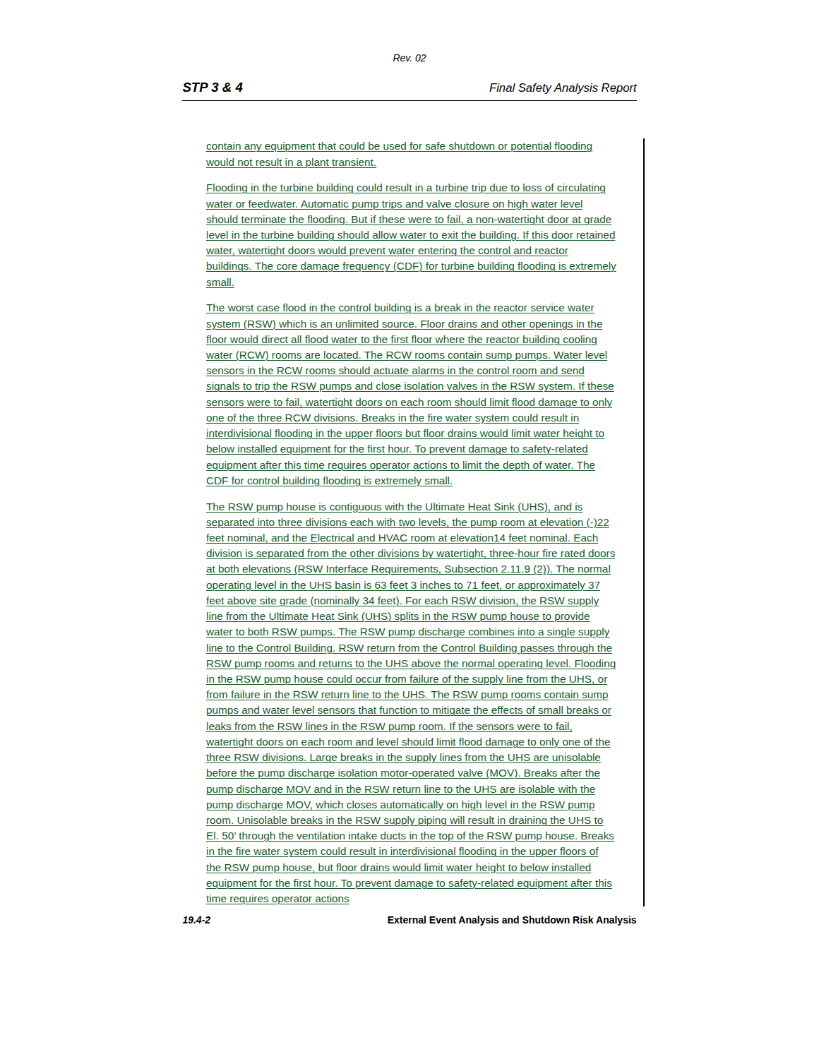Rev. 02
STP 3 & 4
Final Safety Analysis Report
contain any equipment that could be used for safe shutdown or potential flooding would not result in a plant transient.
Flooding in the turbine building could result in a turbine trip due to loss of circulating water or feedwater. Automatic pump trips and valve closure on high water level should terminate the flooding. But if these were to fail, a non-watertight door at grade level in the turbine building should allow water to exit the building. If this door retained water, watertight doors would prevent water entering the control and reactor buildings. The core damage frequency (CDF) for turbine building flooding is extremely small.
The worst case flood in the control building is a break in the reactor service water system (RSW) which is an unlimited source. Floor drains and other openings in the floor would direct all flood water to the first floor where the reactor building cooling water (RCW) rooms are located. The RCW rooms contain sump pumps. Water level sensors in the RCW rooms should actuate alarms in the control room and send signals to trip the RSW pumps and close isolation valves in the RSW system. If these sensors were to fail, watertight doors on each room should limit flood damage to only one of the three RCW divisions. Breaks in the fire water system could result in interdivisional flooding in the upper floors but floor drains would limit water height to below installed equipment for the first hour. To prevent damage to safety-related equipment after this time requires operator actions to limit the depth of water. The CDF for control building flooding is extremely small.
The RSW pump house is contiguous with the Ultimate Heat Sink (UHS), and is separated into three divisions each with two levels, the pump room at elevation (-)22 feet nominal, and the Electrical and HVAC room at elevation14 feet nominal. Each division is separated from the other divisions by watertight, three-hour fire rated doors at both elevations (RSW Interface Requirements, Subsection 2.11.9 (2)). The normal operating level in the UHS basin is 63 feet 3 inches to 71 feet, or approximately 37 feet above site grade (nominally 34 feet). For each RSW division, the RSW supply line from the Ultimate Heat Sink (UHS) splits in the RSW pump house to provide water to both RSW pumps. The RSW pump discharge combines into a single supply line to the Control Building. RSW return from the Control Building passes through the RSW pump rooms and returns to the UHS above the normal operating level. Flooding in the RSW pump house could occur from failure of the supply line from the UHS, or from failure in the RSW return line to the UHS. The RSW pump rooms contain sump pumps and water level sensors that function to mitigate the effects of small breaks or leaks from the RSW lines in the RSW pump room. If the sensors were to fail, watertight doors on each room and level should limit flood damage to only one of the three RSW divisions. Large breaks in the supply lines from the UHS are unisolable before the pump discharge isolation motor-operated valve (MOV). Breaks after the pump discharge MOV and in the RSW return line to the UHS are isolable with the pump discharge MOV, which closes automatically on high level in the RSW pump room. Unisolable breaks in the RSW supply piping will result in draining the UHS to El. 50’ through the ventilation intake ducts in the top of the RSW pump house. Breaks in the fire water system could result in interdivisional flooding in the upper floors of the RSW pump house, but floor drains would limit water height to below installed equipment for the first hour. To prevent damage to safety-related equipment after this time requires operator actions
19.4-2
External Event Analysis and Shutdown Risk Analysis